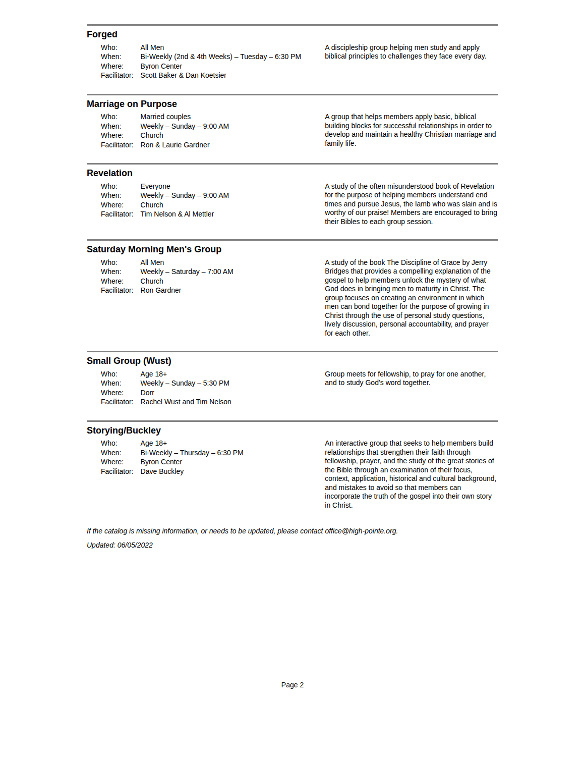Forged
| Who: | All Men |
| When: | Bi-Weekly (2nd & 4th Weeks) – Tuesday – 6:30 PM |
| Where: | Byron Center |
| Facilitator: | Scott Baker & Dan Koetsier |
A discipleship group helping men study and apply biblical principles to challenges they face every day.
Marriage on Purpose
| Who: | Married couples |
| When: | Weekly – Sunday – 9:00 AM |
| Where: | Church |
| Facilitator: | Ron & Laurie Gardner |
A group that helps members apply basic, biblical building blocks for successful relationships in order to develop and maintain a healthy Christian marriage and family life.
Revelation
| Who: | Everyone |
| When: | Weekly – Sunday – 9:00 AM |
| Where: | Church |
| Facilitator: | Tim Nelson & Al Mettler |
A study of the often misunderstood book of Revelation for the purpose of helping members understand end times and pursue Jesus, the lamb who was slain and is worthy of our praise! Members are encouraged to bring their Bibles to each group session.
Saturday Morning Men's Group
| Who: | All Men |
| When: | Weekly – Saturday – 7:00 AM |
| Where: | Church |
| Facilitator: | Ron Gardner |
A study of the book The Discipline of Grace by Jerry Bridges that provides a compelling explanation of the gospel to help members unlock the mystery of what God does in bringing men to maturity in Christ. The group focuses on creating an environment in which men can bond together for the purpose of growing in Christ through the use of personal study questions, lively discussion, personal accountability, and prayer for each other.
Small Group (Wust)
| Who: | Age 18+ |
| When: | Weekly – Sunday – 5:30 PM |
| Where: | Dorr |
| Facilitator: | Rachel Wust and Tim Nelson |
Group meets for fellowship, to pray for one another, and to study God’s word together.
Storying/Buckley
| Who: | Age 18+ |
| When: | Bi-Weekly – Thursday – 6:30 PM |
| Where: | Byron Center |
| Facilitator: | Dave Buckley |
An interactive group that seeks to help members build relationships that strengthen their faith through fellowship, prayer, and the study of the great stories of the Bible through an examination of their focus, context, application, historical and cultural background, and mistakes to avoid so that members can incorporate the truth of the gospel into their own story in Christ.
If the catalog is missing information, or needs to be updated, please contact office@high-pointe.org.
Updated: 06/05/2022
Page 2